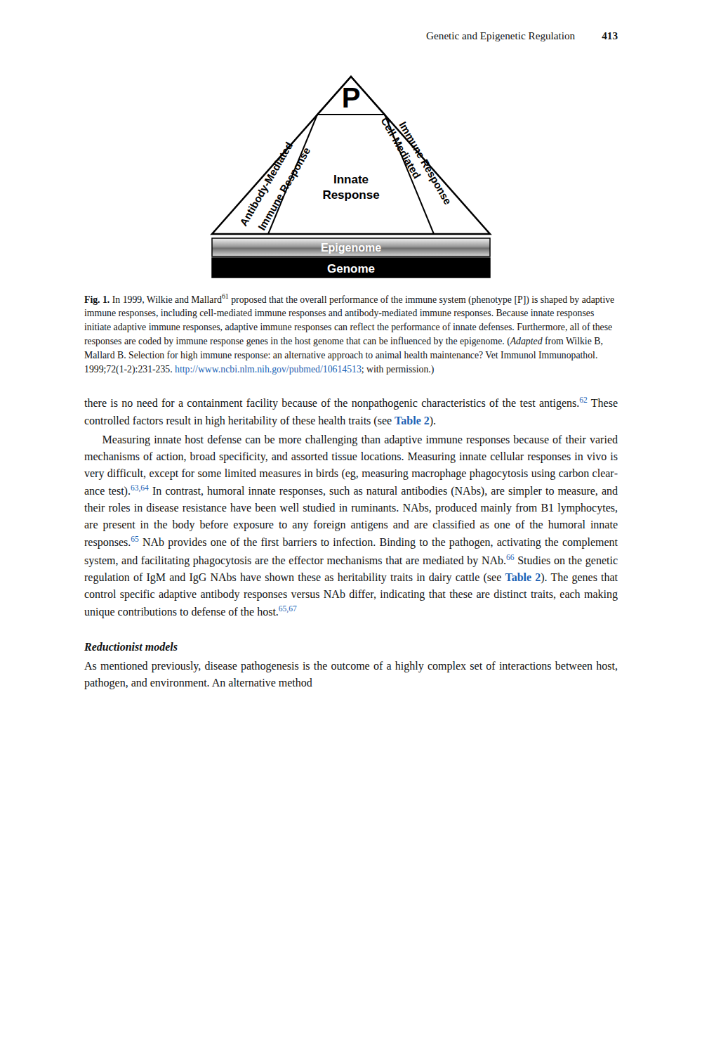Genetic and Epigenetic Regulation 413
P Antibody-Mediated Immune Response Cell-Mediated Immune Response Innate Response Epigenome Genome
Fig. 1. In 1999, Wilkie and Mallard61 proposed that the overall performance of the immune system (phenotype [P]) is shaped by adaptive immune responses, including cell-mediated immune responses and antibody-mediated immune responses. Because innate responses initiate adaptive immune responses, adaptive immune responses can reflect the performance of innate defenses. Furthermore, all of these responses are coded by immune response genes in the host genome that can be influenced by the epigenome. (Adapted from Wilkie B, Mallard B. Selection for high immune response: an alternative approach to animal health maintenance? Vet Immunol Immunopathol. 1999;72(1-2):231-235. http://www.ncbi.nlm.nih.gov/pubmed/10614513; with permission.)
there is no need for a containment facility because of the nonpathogenic characteristics of the test antigens.62 These controlled factors result in high heritability of these health traits (see Table 2).
Measuring innate host defense can be more challenging than adaptive immune responses because of their varied mechanisms of action, broad specificity, and assorted tissue locations. Measuring innate cellular responses in vivo is very difficult, except for some limited measures in birds (eg, measuring macrophage phagocytosis using carbon clearance test).63,64 In contrast, humoral innate responses, such as natural antibodies (NAbs), are simpler to measure, and their roles in disease resistance have been well studied in ruminants. NAbs, produced mainly from B1 lymphocytes, are present in the body before exposure to any foreign antigens and are classified as one of the humoral innate responses.65 NAb provides one of the first barriers to infection. Binding to the pathogen, activating the complement system, and facilitating phagocytosis are the effector mechanisms that are mediated by NAb.66 Studies on the genetic regulation of IgM and IgG NAbs have shown these as heritability traits in dairy cattle (see Table 2). The genes that control specific adaptive antibody responses versus NAb differ, indicating that these are distinct traits, each making unique contributions to defense of the host.65,67
Reductionist models
As mentioned previously, disease pathogenesis is the outcome of a highly complex set of interactions between host, pathogen, and environment. An alternative method